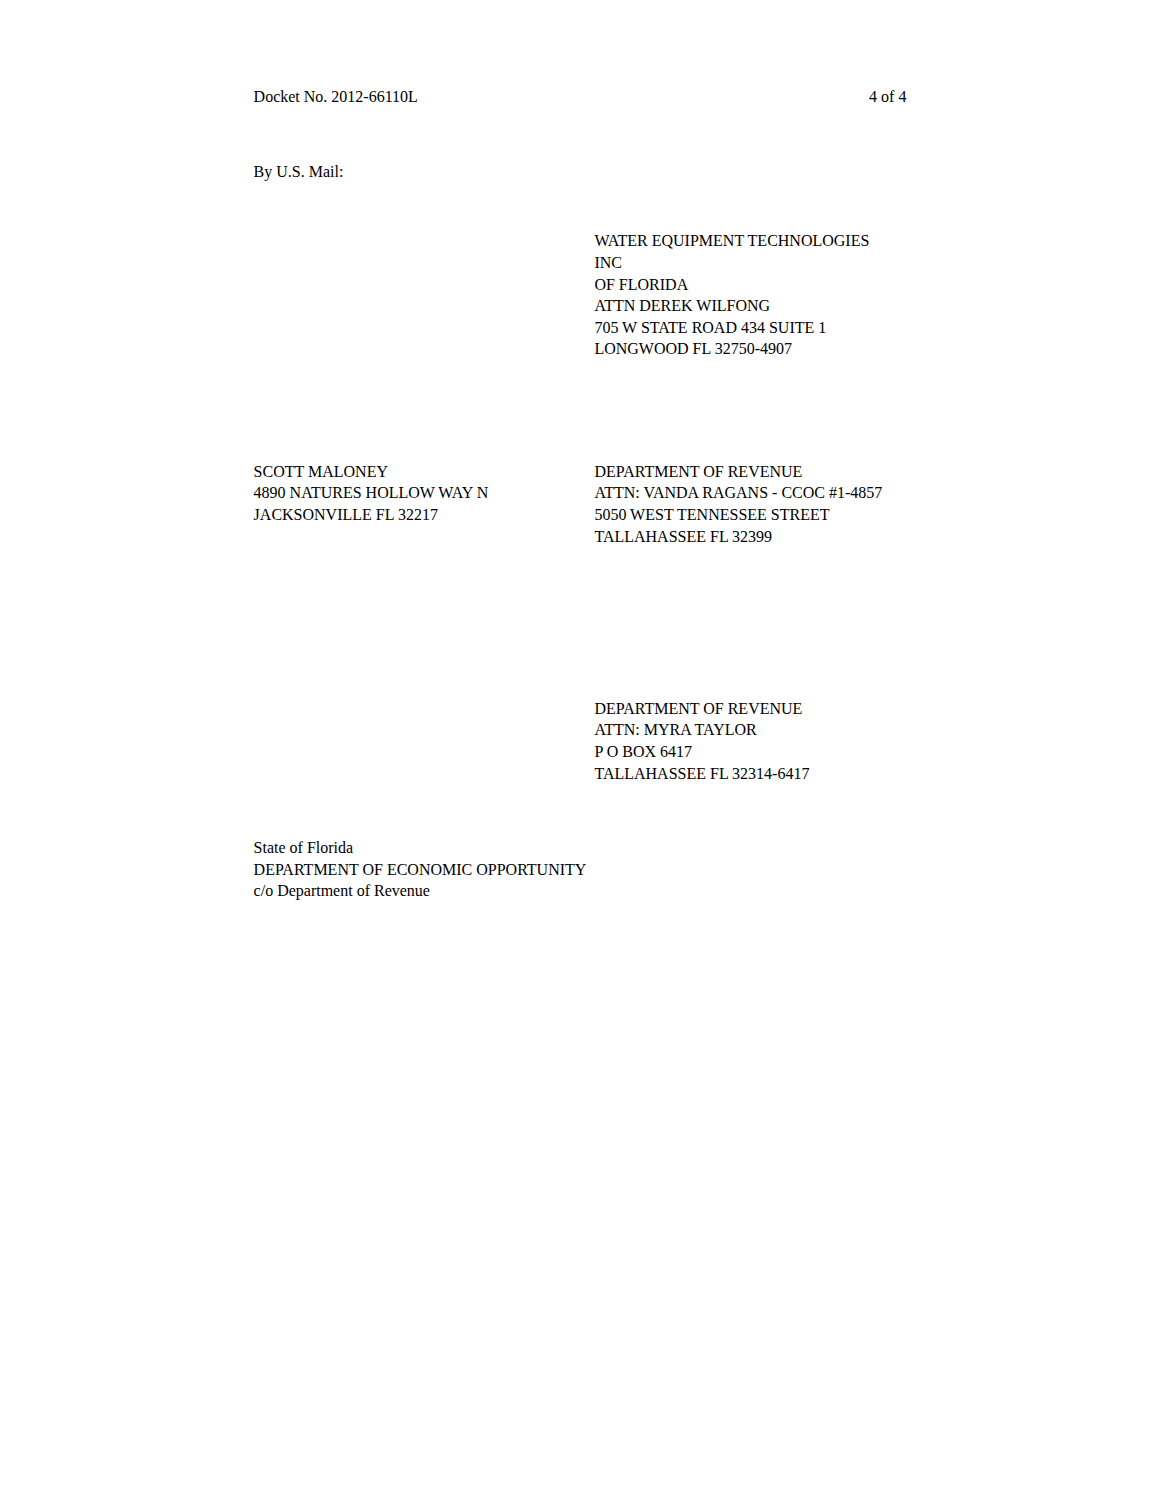Docket No. 2012-66110L
4 of 4
By U.S. Mail:
WATER EQUIPMENT TECHNOLOGIES INC OF FLORIDA ATTN DEREK WILFONG 705 W STATE ROAD 434 SUITE 1 LONGWOOD FL 32750-4907
SCOTT MALONEY 4890 NATURES HOLLOW WAY N JACKSONVILLE FL 32217
DEPARTMENT OF REVENUE ATTN: VANDA RAGANS - CCOC #1-4857 5050 WEST TENNESSEE STREET TALLAHASSEE FL 32399
DEPARTMENT OF REVENUE ATTN: MYRA TAYLOR P O BOX 6417 TALLAHASSEE FL 32314-6417
State of Florida DEPARTMENT OF ECONOMIC OPPORTUNITY c/o Department of Revenue